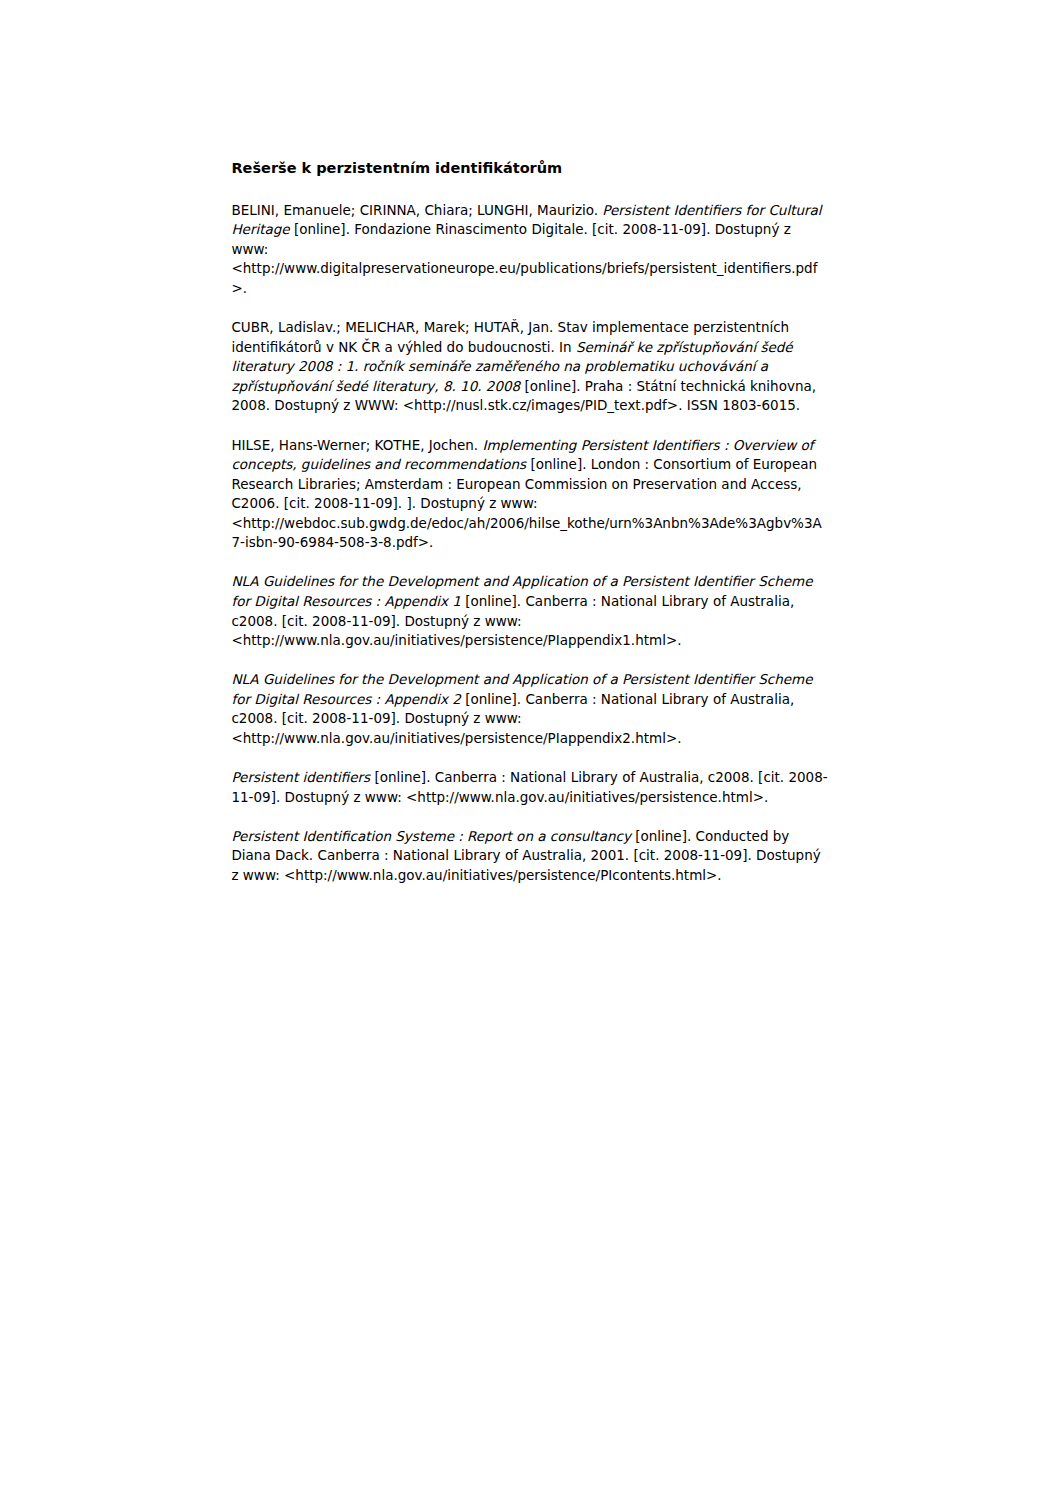Rešerše k perzistentním identifikátorům
BELINI, Emanuele; CIRINNA, Chiara; LUNGHI, Maurizio. Persistent Identifiers for Cultural Heritage [online]. Fondazione Rinascimento Digitale. [cit. 2008-11-09]. Dostupný z www: <http://www.digitalpreservationeurope.eu/publications/briefs/persistent_identifiers.pdf>.
CUBR, Ladislav.; MELICHAR, Marek; HUTAŘ, Jan. Stav implementace perzistentních identifikátorů v NK ČR a výhled do budoucnosti. In Seminář ke zpřístupňování šedé literatury 2008 : 1. ročník semináře zaměřeného na problematiku uchovávání a zpřístupňování šedé literatury, 8. 10. 2008 [online]. Praha : Státní technická knihovna, 2008. Dostupný z WWW: <http://nusl.stk.cz/images/PID_text.pdf>. ISSN 1803-6015.
HILSE, Hans-Werner; KOTHE, Jochen. Implementing Persistent Identifiers : Overview of concepts, guidelines and recommendations [online]. London : Consortium of European Research Libraries; Amsterdam : European Commission on Preservation and Access, C2006. [cit. 2008-11-09]. ]. Dostupný z www: <http://webdoc.sub.gwdg.de/edoc/ah/2006/hilse_kothe/urn%3Anbn%3Ade%3Agbv%3A7-isbn-90-6984-508-3-8.pdf>.
NLA Guidelines for the Development and Application of a Persistent Identifier Scheme for Digital Resources : Appendix 1 [online]. Canberra : National Library of Australia, c2008. [cit. 2008-11-09]. Dostupný z www: <http://www.nla.gov.au/initiatives/persistence/PIappendix1.html>.
NLA Guidelines for the Development and Application of a Persistent Identifier Scheme for Digital Resources : Appendix 2 [online]. Canberra : National Library of Australia, c2008. [cit. 2008-11-09]. Dostupný z www: <http://www.nla.gov.au/initiatives/persistence/PIappendix2.html>.
Persistent identifiers [online]. Canberra : National Library of Australia, c2008. [cit. 2008-11-09]. Dostupný z www: <http://www.nla.gov.au/initiatives/persistence.html>.
Persistent Identification Systeme : Report on a consultancy [online]. Conducted by Diana Dack. Canberra : National Library of Australia, 2001. [cit. 2008-11-09]. Dostupný z www: <http://www.nla.gov.au/initiatives/persistence/PIcontents.html>.